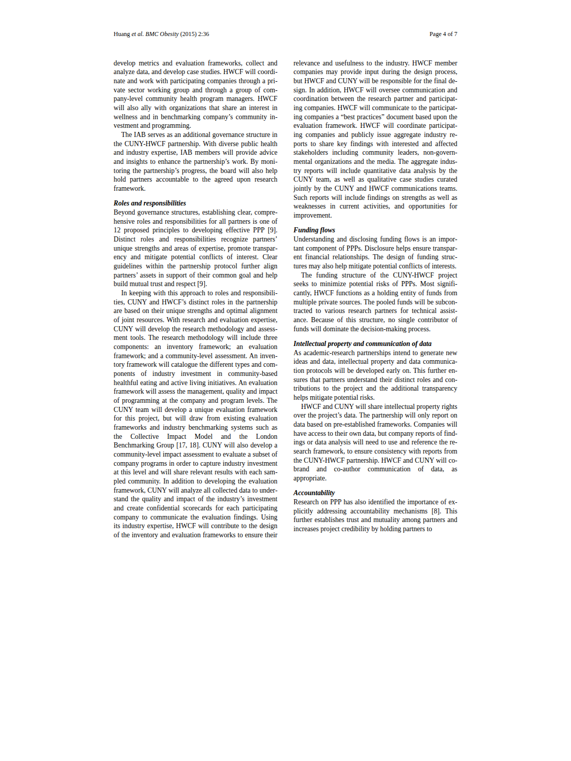Huang et al. BMC Obesity (2015) 2:36
Page 4 of 7
develop metrics and evaluation frameworks, collect and analyze data, and develop case studies. HWCF will coordinate and work with participating companies through a private sector working group and through a group of company-level community health program managers. HWCF will also ally with organizations that share an interest in wellness and in benchmarking company’s community investment and programming.
The IAB serves as an additional governance structure in the CUNY-HWCF partnership. With diverse public health and industry expertise, IAB members will provide advice and insights to enhance the partnership’s work. By monitoring the partnership’s progress, the board will also help hold partners accountable to the agreed upon research framework.
Roles and responsibilities
Beyond governance structures, establishing clear, comprehensive roles and responsibilities for all partners is one of 12 proposed principles to developing effective PPP [9]. Distinct roles and responsibilities recognize partners’ unique strengths and areas of expertise, promote transparency and mitigate potential conflicts of interest. Clear guidelines within the partnership protocol further align partners’ assets in support of their common goal and help build mutual trust and respect [9].
In keeping with this approach to roles and responsibilities, CUNY and HWCF’s distinct roles in the partnership are based on their unique strengths and optimal alignment of joint resources. With research and evaluation expertise, CUNY will develop the research methodology and assessment tools. The research methodology will include three components: an inventory framework; an evaluation framework; and a community-level assessment. An inventory framework will catalogue the different types and components of industry investment in community-based healthful eating and active living initiatives. An evaluation framework will assess the management, quality and impact of programming at the company and program levels. The CUNY team will develop a unique evaluation framework for this project, but will draw from existing evaluation frameworks and industry benchmarking systems such as the Collective Impact Model and the London Benchmarking Group [17, 18]. CUNY will also develop a community-level impact assessment to evaluate a subset of company programs in order to capture industry investment at this level and will share relevant results with each sampled community. In addition to developing the evaluation framework, CUNY will analyze all collected data to understand the quality and impact of the industry’s investment and create confidential scorecards for each participating company to communicate the evaluation findings. Using its industry expertise, HWCF will contribute to the design of the inventory and evaluation frameworks to ensure their relevance and usefulness to the industry. HWCF member companies may provide input during the design process, but HWCF and CUNY will be responsible for the final design. In addition, HWCF will oversee communication and coordination between the research partner and participating companies. HWCF will communicate to the participating companies a “best practices” document based upon the evaluation framework. HWCF will coordinate participating companies and publicly issue aggregate industry reports to share key findings with interested and affected stakeholders including community leaders, non-governmental organizations and the media. The aggregate industry reports will include quantitative data analysis by the CUNY team, as well as qualitative case studies curated jointly by the CUNY and HWCF communications teams. Such reports will include findings on strengths as well as weaknesses in current activities, and opportunities for improvement.
Funding flows
Understanding and disclosing funding flows is an important component of PPPs. Disclosure helps ensure transparent financial relationships. The design of funding structures may also help mitigate potential conflicts of interests.
The funding structure of the CUNY-HWCF project seeks to minimize potential risks of PPPs. Most significantly, HWCF functions as a holding entity of funds from multiple private sources. The pooled funds will be subcontracted to various research partners for technical assistance. Because of this structure, no single contributor of funds will dominate the decision-making process.
Intellectual property and communication of data
As academic-research partnerships intend to generate new ideas and data, intellectual property and data communication protocols will be developed early on. This further ensures that partners understand their distinct roles and contributions to the project and the additional transparency helps mitigate potential risks.
HWCF and CUNY will share intellectual property rights over the project’s data. The partnership will only report on data based on pre-established frameworks. Companies will have access to their own data, but company reports of findings or data analysis will need to use and reference the research framework, to ensure consistency with reports from the CUNY-HWCF partnership. HWCF and CUNY will co-brand and co-author communication of data, as appropriate.
Accountability
Research on PPP has also identified the importance of explicitly addressing accountability mechanisms [8]. This further establishes trust and mutuality among partners and increases project credibility by holding partners to